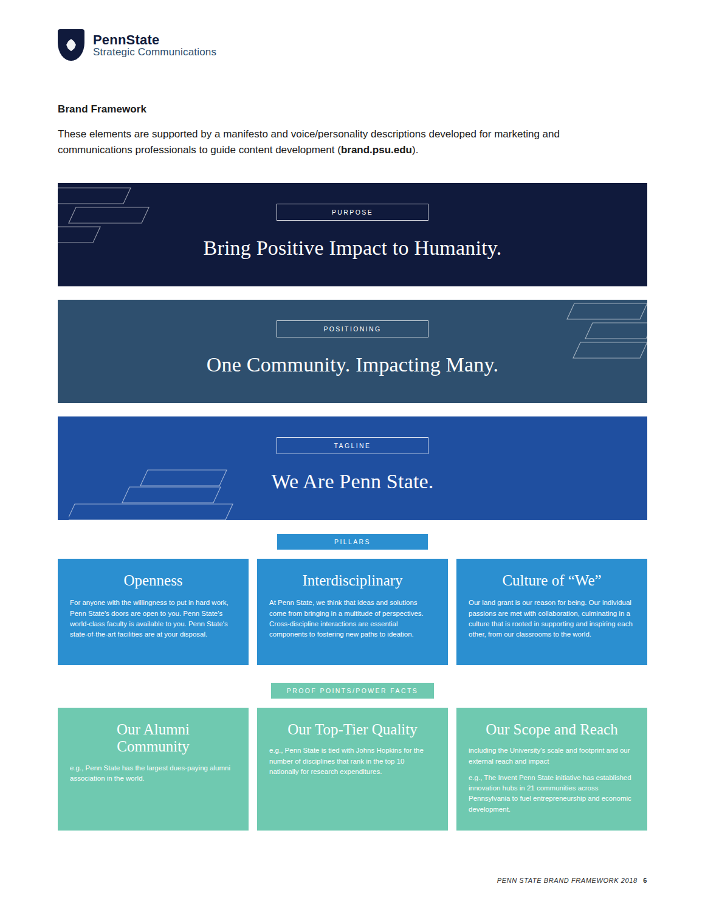PennState
Strategic Communications
Brand Framework
These elements are supported by a manifesto and voice/personality descriptions developed for marketing and communications professionals to guide content development (brand.psu.edu).
Purpose
Bring Positive Impact to Humanity.
Positioning
One Community. Impacting Many.
Tagline
We Are Penn State.
Pillars
Openness
For anyone with the willingness to put in hard work, Penn State's doors are open to you. Penn State's world-class faculty is available to you. Penn State's state-of-the-art facilities are at your disposal.
Interdisciplinary
At Penn State, we think that ideas and solutions come from bringing in a multitude of perspectives. Cross-discipline interactions are essential components to fostering new paths to ideation.
Culture of “We”
Our land grant is our reason for being. Our individual passions are met with collaboration, culminating in a culture that is rooted in supporting and inspiring each other, from our classrooms to the world.
Proof Points/Power Facts
Our Alumni
Community
e.g., Penn State has the largest dues-paying alumni association in the world.
Our Top-Tier Quality
e.g., Penn State is tied with Johns Hopkins for the number of disciplines that rank in the top 10 nationally for research expenditures.
Our Scope and Reach
including the University's scale and footprint and our external reach and impact
e.g., The Invent Penn State initiative has established innovation hubs in 21 communities across Pennsylvania to fuel entrepreneurship and economic development.
PENN STATE BRAND FRAMEWORK 2018 6